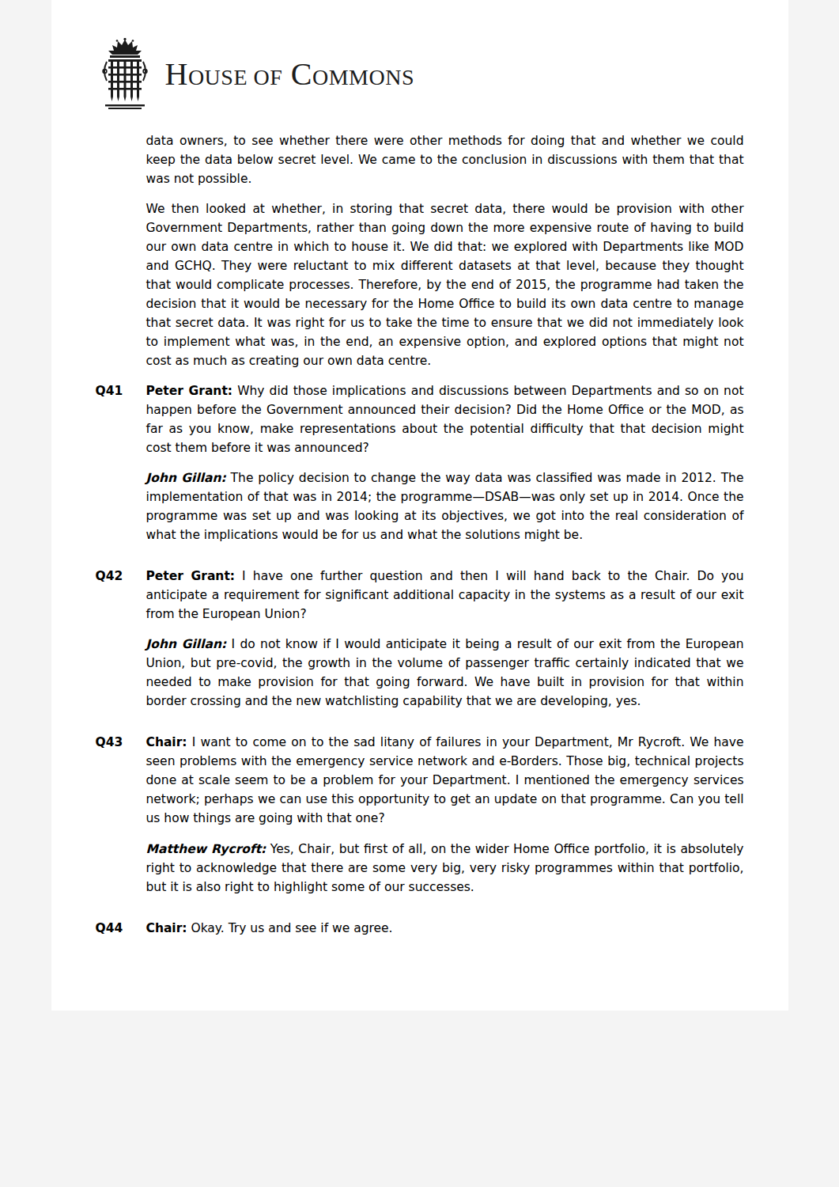HOUSE OF COMMONS
data owners, to see whether there were other methods for doing that and whether we could keep the data below secret level. We came to the conclusion in discussions with them that that was not possible.
We then looked at whether, in storing that secret data, there would be provision with other Government Departments, rather than going down the more expensive route of having to build our own data centre in which to house it. We did that: we explored with Departments like MOD and GCHQ. They were reluctant to mix different datasets at that level, because they thought that would complicate processes. Therefore, by the end of 2015, the programme had taken the decision that it would be necessary for the Home Office to build its own data centre to manage that secret data. It was right for us to take the time to ensure that we did not immediately look to implement what was, in the end, an expensive option, and explored options that might not cost as much as creating our own data centre.
Q41
Peter Grant: Why did those implications and discussions between Departments and so on not happen before the Government announced their decision? Did the Home Office or the MOD, as far as you know, make representations about the potential difficulty that that decision might cost them before it was announced?
John Gillan: The policy decision to change the way data was classified was made in 2012. The implementation of that was in 2014; the programme—DSAB—was only set up in 2014. Once the programme was set up and was looking at its objectives, we got into the real consideration of what the implications would be for us and what the solutions might be.
Q42
Peter Grant: I have one further question and then I will hand back to the Chair. Do you anticipate a requirement for significant additional capacity in the systems as a result of our exit from the European Union?
John Gillan: I do not know if I would anticipate it being a result of our exit from the European Union, but pre-covid, the growth in the volume of passenger traffic certainly indicated that we needed to make provision for that going forward. We have built in provision for that within border crossing and the new watchlisting capability that we are developing, yes.
Q43
Chair: I want to come on to the sad litany of failures in your Department, Mr Rycroft. We have seen problems with the emergency service network and e-Borders. Those big, technical projects done at scale seem to be a problem for your Department. I mentioned the emergency services network; perhaps we can use this opportunity to get an update on that programme. Can you tell us how things are going with that one?
Matthew Rycroft: Yes, Chair, but first of all, on the wider Home Office portfolio, it is absolutely right to acknowledge that there are some very big, very risky programmes within that portfolio, but it is also right to highlight some of our successes.
Q44
Chair: Okay. Try us and see if we agree.